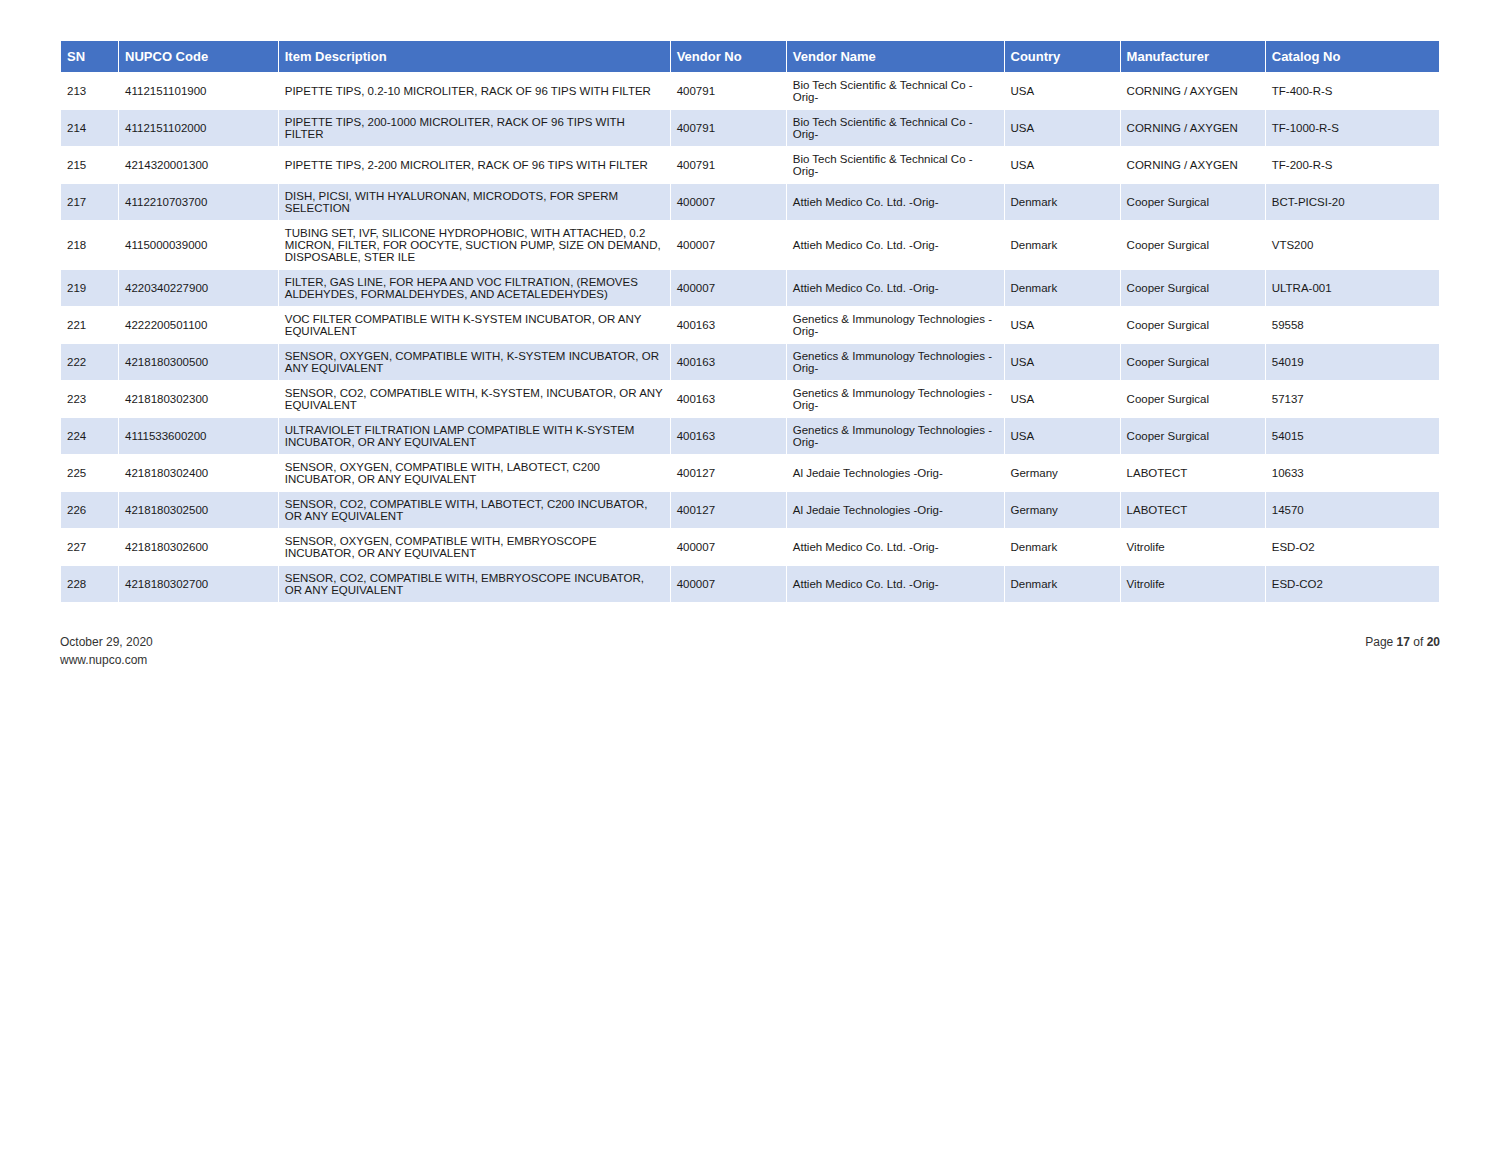nupco
| SN | NUPCO Code | Item Description | Vendor No | Vendor Name | Country | Manufacturer | Catalog No |
| --- | --- | --- | --- | --- | --- | --- | --- |
| 213 | 4112151101900 | PIPETTE TIPS, 0.2-10 MICROLITER, RACK OF 96 TIPS WITH FILTER | 400791 | Bio Tech Scientific & Technical Co -Orig- | USA | CORNING / AXYGEN | TF-400-R-S |
| 214 | 4112151102000 | PIPETTE TIPS, 200-1000 MICROLITER, RACK OF 96 TIPS WITH FILTER | 400791 | Bio Tech Scientific & Technical Co -Orig- | USA | CORNING / AXYGEN | TF-1000-R-S |
| 215 | 4214320001300 | PIPETTE TIPS, 2-200 MICROLITER, RACK OF 96 TIPS WITH FILTER | 400791 | Bio Tech Scientific & Technical Co -Orig- | USA | CORNING / AXYGEN | TF-200-R-S |
| 217 | 4112210703700 | DISH, PICSI, WITH HYALURONAN, MICRODOTS, FOR SPERM SELECTION | 400007 | Attieh Medico Co. Ltd. -Orig- | Denmark | Cooper Surgical | BCT-PICSI-20 |
| 218 | 4115000039000 | TUBING SET, IVF, SILICONE HYDROPHOBIC, WITH ATTACHED, 0.2 MICRON, FILTER, FOR OOCYTE, SUCTION PUMP, SIZE ON DEMAND, DISPOSABLE, STER ILE | 400007 | Attieh Medico Co. Ltd. -Orig- | Denmark | Cooper Surgical | VTS200 |
| 219 | 4220340227900 | FILTER, GAS LINE, FOR HEPA AND VOC FILTRATION, (REMOVES ALDEHYDES, FORMALDEHYDES, AND ACETALEDEHYDES) | 400007 | Attieh Medico Co. Ltd. -Orig- | Denmark | Cooper Surgical | ULTRA-001 |
| 221 | 4222200501100 | VOC FILTER COMPATIBLE WITH K-SYSTEM INCUBATOR, OR ANY EQUIVALENT | 400163 | Genetics & Immunology Technologies -Orig- | USA | Cooper Surgical | 59558 |
| 222 | 4218180300500 | SENSOR, OXYGEN, COMPATIBLE WITH, K-SYSTEM INCUBATOR, OR ANY EQUIVALENT | 400163 | Genetics & Immunology Technologies -Orig- | USA | Cooper Surgical | 54019 |
| 223 | 4218180302300 | SENSOR, CO2, COMPATIBLE WITH, K-SYSTEM, INCUBATOR, OR ANY EQUIVALENT | 400163 | Genetics & Immunology Technologies -Orig- | USA | Cooper Surgical | 57137 |
| 224 | 4111533600200 | ULTRAVIOLET FILTRATION LAMP COMPATIBLE WITH K-SYSTEM INCUBATOR, OR ANY EQUIVALENT | 400163 | Genetics & Immunology Technologies -Orig- | USA | Cooper Surgical | 54015 |
| 225 | 4218180302400 | SENSOR, OXYGEN, COMPATIBLE WITH, LABOTECT, C200 INCUBATOR, OR ANY EQUIVALENT | 400127 | Al Jedaie Technologies -Orig- | Germany | LABOTECT | 10633 |
| 226 | 4218180302500 | SENSOR, CO2, COMPATIBLE WITH, LABOTECT, C200 INCUBATOR, OR ANY EQUIVALENT | 400127 | Al Jedaie Technologies -Orig- | Germany | LABOTECT | 14570 |
| 227 | 4218180302600 | SENSOR, OXYGEN, COMPATIBLE WITH, EMBRYOSCOPE INCUBATOR, OR ANY EQUIVALENT | 400007 | Attieh Medico Co. Ltd. -Orig- | Denmark | Vitrolife | ESD-O2 |
| 228 | 4218180302700 | SENSOR, CO2, COMPATIBLE WITH, EMBRYOSCOPE INCUBATOR, OR ANY EQUIVALENT | 400007 | Attieh Medico Co. Ltd. -Orig- | Denmark | Vitrolife | ESD-CO2 |
October 29, 2020
www.nupco.com
Page 17 of 20